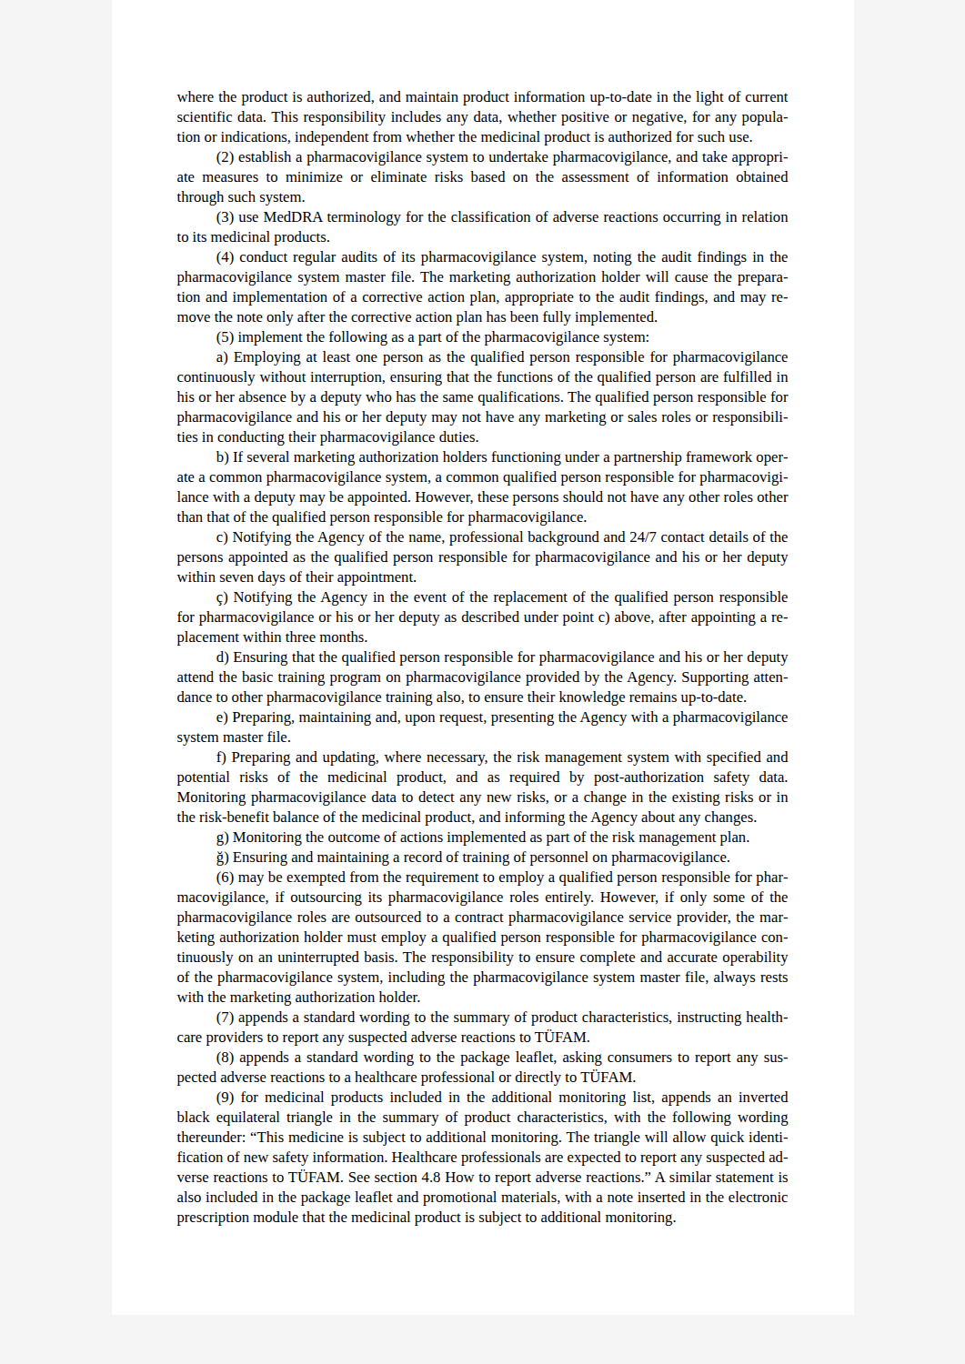where the product is authorized, and maintain product information up-to-date in the light of current scientific data. This responsibility includes any data, whether positive or negative, for any population or indications, independent from whether the medicinal product is authorized for such use.
(2) establish a pharmacovigilance system to undertake pharmacovigilance, and take appropriate measures to minimize or eliminate risks based on the assessment of information obtained through such system.
(3) use MedDRA terminology for the classification of adverse reactions occurring in relation to its medicinal products.
(4) conduct regular audits of its pharmacovigilance system, noting the audit findings in the pharmacovigilance system master file. The marketing authorization holder will cause the preparation and implementation of a corrective action plan, appropriate to the audit findings, and may remove the note only after the corrective action plan has been fully implemented.
(5) implement the following as a part of the pharmacovigilance system:
a) Employing at least one person as the qualified person responsible for pharmacovigilance continuously without interruption, ensuring that the functions of the qualified person are fulfilled in his or her absence by a deputy who has the same qualifications. The qualified person responsible for pharmacovigilance and his or her deputy may not have any marketing or sales roles or responsibilities in conducting their pharmacovigilance duties.
b) If several marketing authorization holders functioning under a partnership framework operate a common pharmacovigilance system, a common qualified person responsible for pharmacovigilance with a deputy may be appointed. However, these persons should not have any other roles other than that of the qualified person responsible for pharmacovigilance.
c) Notifying the Agency of the name, professional background and 24/7 contact details of the persons appointed as the qualified person responsible for pharmacovigilance and his or her deputy within seven days of their appointment.
ç) Notifying the Agency in the event of the replacement of the qualified person responsible for pharmacovigilance or his or her deputy as described under point c) above, after appointing a replacement within three months.
d) Ensuring that the qualified person responsible for pharmacovigilance and his or her deputy attend the basic training program on pharmacovigilance provided by the Agency. Supporting attendance to other pharmacovigilance training also, to ensure their knowledge remains up-to-date.
e) Preparing, maintaining and, upon request, presenting the Agency with a pharmacovigilance system master file.
f) Preparing and updating, where necessary, the risk management system with specified and potential risks of the medicinal product, and as required by post-authorization safety data. Monitoring pharmacovigilance data to detect any new risks, or a change in the existing risks or in the risk-benefit balance of the medicinal product, and informing the Agency about any changes.
g) Monitoring the outcome of actions implemented as part of the risk management plan.
ğ) Ensuring and maintaining a record of training of personnel on pharmacovigilance.
(6) may be exempted from the requirement to employ a qualified person responsible for pharmacovigilance, if outsourcing its pharmacovigilance roles entirely. However, if only some of the pharmacovigilance roles are outsourced to a contract pharmacovigilance service provider, the marketing authorization holder must employ a qualified person responsible for pharmacovigilance continuously on an uninterrupted basis. The responsibility to ensure complete and accurate operability of the pharmacovigilance system, including the pharmacovigilance system master file, always rests with the marketing authorization holder.
(7) appends a standard wording to the summary of product characteristics, instructing healthcare providers to report any suspected adverse reactions to TÜFAM.
(8) appends a standard wording to the package leaflet, asking consumers to report any suspected adverse reactions to a healthcare professional or directly to TÜFAM.
(9) for medicinal products included in the additional monitoring list, appends an inverted black equilateral triangle in the summary of product characteristics, with the following wording thereunder: “This medicine is subject to additional monitoring. The triangle will allow quick identification of new safety information. Healthcare professionals are expected to report any suspected adverse reactions to TÜFAM. See section 4.8 How to report adverse reactions.” A similar statement is also included in the package leaflet and promotional materials, with a note inserted in the electronic prescription module that the medicinal product is subject to additional monitoring.